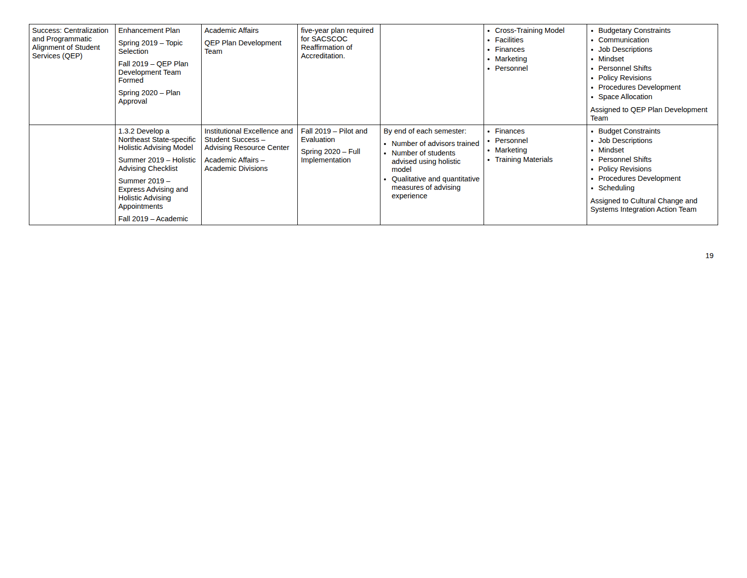| Success: Centralization and Programmatic Alignment of Student Services (QEP) | Enhancement Plan Spring 2019 – Topic Selection Fall 2019 – QEP Plan Development Team Formed Spring 2020 – Plan Approval | Academic Affairs QEP Plan Development Team | five-year plan required for SACSCOC Reaffirmation of Accreditation. | | Cross-Training Model Facilities Finances Marketing Personnel | Budgetary Constraints Communication Job Descriptions Mindset Personnel Shifts Policy Revisions Procedures Development Space Allocation Assigned to QEP Plan Development Team |
| | 1.3.2 Develop a Northeast State-specific Holistic Advising Model Summer 2019 – Holistic Advising Checklist Summer 2019 – Express Advising and Holistic Advising Appointments Fall 2019 – Academic | Institutional Excellence and Student Success – Advising Resource Center Academic Affairs – Academic Divisions | Fall 2019 – Pilot and Evaluation Spring 2020 – Full Implementation | By end of each semester: Number of advisors trained Number of students advised using holistic model Qualitative and quantitative measures of advising experience | Finances Personnel Marketing Training Materials | Budget Constraints Job Descriptions Mindset Personnel Shifts Policy Revisions Procedures Development Scheduling Assigned to Cultural Change and Systems Integration Action Team |
19